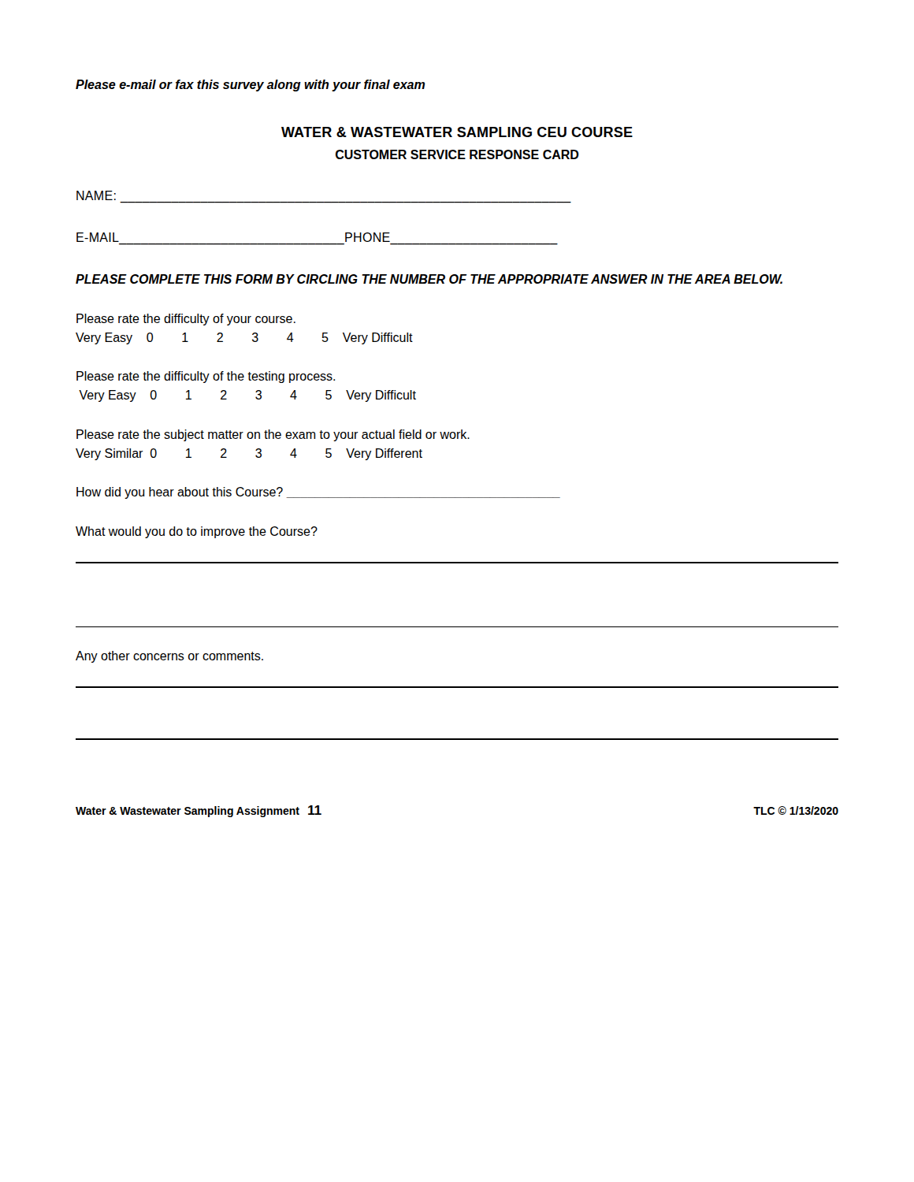Please e-mail or fax this survey along with your final exam
WATER & WASTEWATER SAMPLING CEU COURSE
CUSTOMER SERVICE RESPONSE CARD
NAME: ______________________________________________________________
E-MAIL_______________________________PHONE_______________________
PLEASE COMPLETE THIS FORM BY CIRCLING THE NUMBER OF THE APPROPRIATE ANSWER IN THE AREA BELOW.
Please rate the difficulty of your course.
Very Easy 0 1 2 3 4 5 Very Difficult
Please rate the difficulty of the testing process.
Very Easy 0 1 2 3 4 5 Very Difficult
Please rate the subject matter on the exam to your actual field or work.
Very Similar 0 1 2 3 4 5 Very Different
How did you hear about this Course? _______________________________________
What would you do to improve the Course?
Any other concerns or comments.
Water & Wastewater Sampling Assignment 11 TLC © 1/13/2020